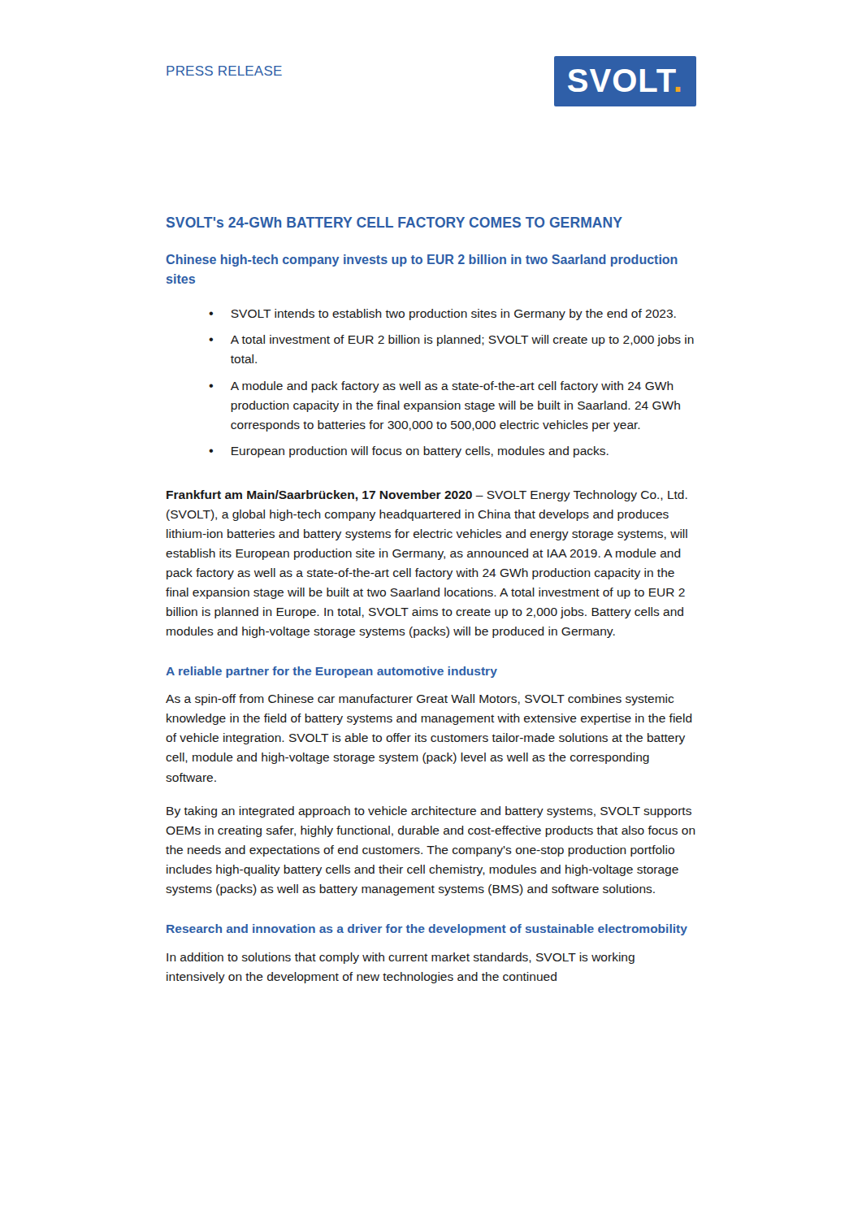PRESS RELEASE
SVOLT.
SVOLT's 24-GWh BATTERY CELL FACTORY COMES TO GERMANY
Chinese high-tech company invests up to EUR 2 billion in two Saarland production sites
SVOLT intends to establish two production sites in Germany by the end of 2023.
A total investment of EUR 2 billion is planned; SVOLT will create up to 2,000 jobs in total.
A module and pack factory as well as a state-of-the-art cell factory with 24 GWh production capacity in the final expansion stage will be built in Saarland. 24 GWh corresponds to batteries for 300,000 to 500,000 electric vehicles per year.
European production will focus on battery cells, modules and packs.
Frankfurt am Main/Saarbrücken, 17 November 2020 – SVOLT Energy Technology Co., Ltd. (SVOLT), a global high-tech company headquartered in China that develops and produces lithium-ion batteries and battery systems for electric vehicles and energy storage systems, will establish its European production site in Germany, as announced at IAA 2019. A module and pack factory as well as a state-of-the-art cell factory with 24 GWh production capacity in the final expansion stage will be built at two Saarland locations. A total investment of up to EUR 2 billion is planned in Europe. In total, SVOLT aims to create up to 2,000 jobs. Battery cells and modules and high-voltage storage systems (packs) will be produced in Germany.
A reliable partner for the European automotive industry
As a spin-off from Chinese car manufacturer Great Wall Motors, SVOLT combines systemic knowledge in the field of battery systems and management with extensive expertise in the field of vehicle integration. SVOLT is able to offer its customers tailor-made solutions at the battery cell, module and high-voltage storage system (pack) level as well as the corresponding software.
By taking an integrated approach to vehicle architecture and battery systems, SVOLT supports OEMs in creating safer, highly functional, durable and cost-effective products that also focus on the needs and expectations of end customers. The company's one-stop production portfolio includes high-quality battery cells and their cell chemistry, modules and high-voltage storage systems (packs) as well as battery management systems (BMS) and software solutions.
Research and innovation as a driver for the development of sustainable electromobility
In addition to solutions that comply with current market standards, SVOLT is working intensively on the development of new technologies and the continued